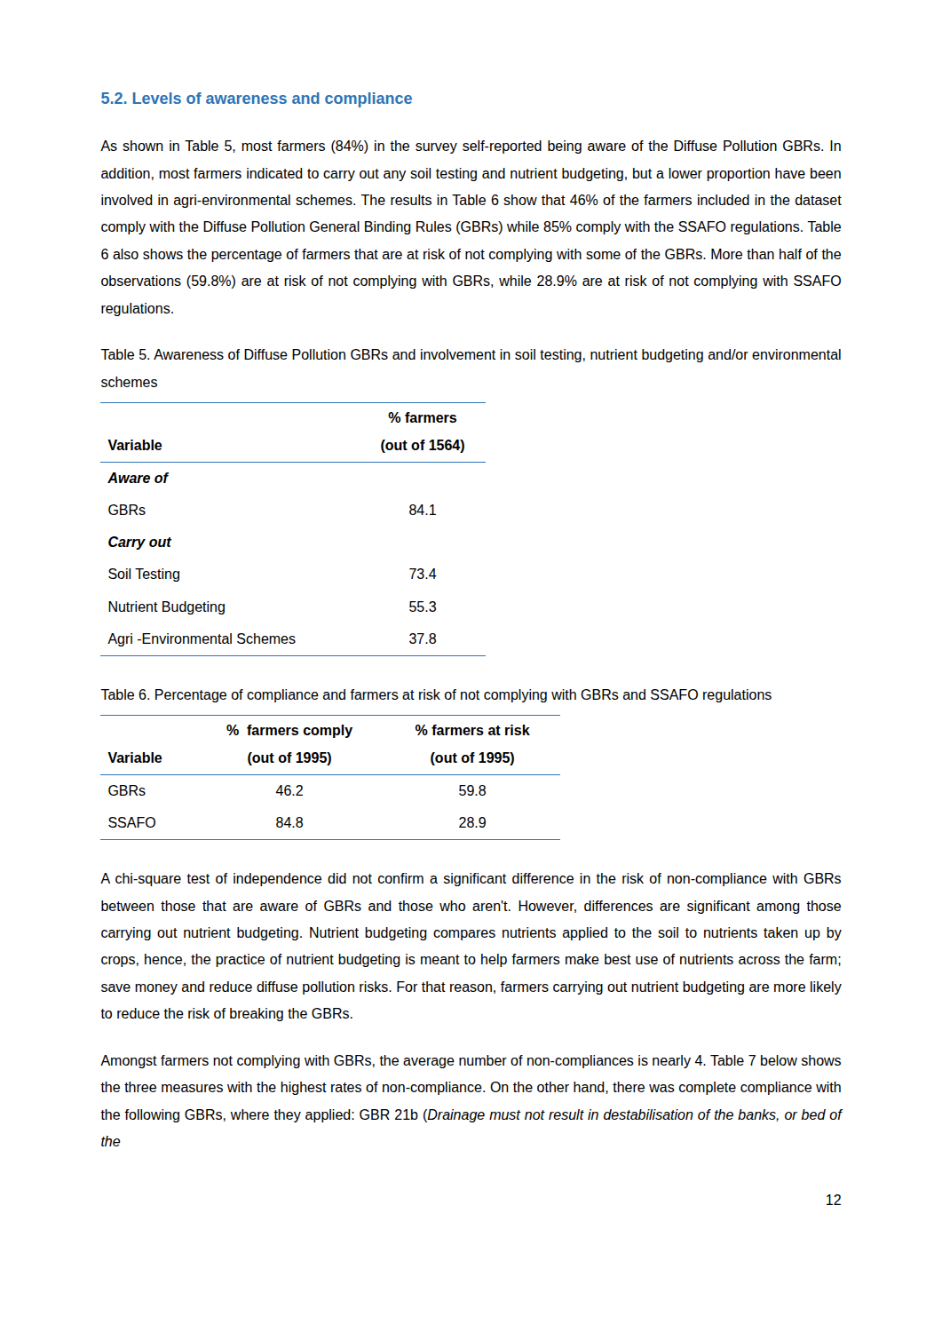5.2. Levels of awareness and compliance
As shown in Table 5, most farmers (84%) in the survey self-reported being aware of the Diffuse Pollution GBRs. In addition, most farmers indicated to carry out any soil testing and nutrient budgeting, but a lower proportion have been involved in agri-environmental schemes. The results in Table 6 show that 46% of the farmers included in the dataset comply with the Diffuse Pollution General Binding Rules (GBRs) while 85% comply with the SSAFO regulations. Table 6 also shows the percentage of farmers that are at risk of not complying with some of the GBRs. More than half of the observations (59.8%) are at risk of not complying with GBRs, while 28.9% are at risk of not complying with SSAFO regulations.
Table 5. Awareness of Diffuse Pollution GBRs and involvement in soil testing, nutrient budgeting and/or environmental schemes
| Variable | % farmers (out of 1564) |
| --- | --- |
| Aware of |
| GBRs | 84.1 |
| Carry out |
| Soil Testing | 73.4 |
| Nutrient Budgeting | 55.3 |
| Agri -Environmental Schemes | 37.8 |
Table 6. Percentage of compliance and farmers at risk of not complying with GBRs and SSAFO regulations
| Variable | % farmers comply (out of 1995) | % farmers at risk (out of 1995) |
| --- | --- | --- |
| GBRs | 46.2 | 59.8 |
| SSAFO | 84.8 | 28.9 |
A chi-square test of independence did not confirm a significant difference in the risk of non-compliance with GBRs between those that are aware of GBRs and those who aren't. However, differences are significant among those carrying out nutrient budgeting. Nutrient budgeting compares nutrients applied to the soil to nutrients taken up by crops, hence, the practice of nutrient budgeting is meant to help farmers make best use of nutrients across the farm; save money and reduce diffuse pollution risks. For that reason, farmers carrying out nutrient budgeting are more likely to reduce the risk of breaking the GBRs.
Amongst farmers not complying with GBRs, the average number of non-compliances is nearly 4. Table 7 below shows the three measures with the highest rates of non-compliance. On the other hand, there was complete compliance with the following GBRs, where they applied: GBR 21b (Drainage must not result in destabilisation of the banks, or bed of the
12